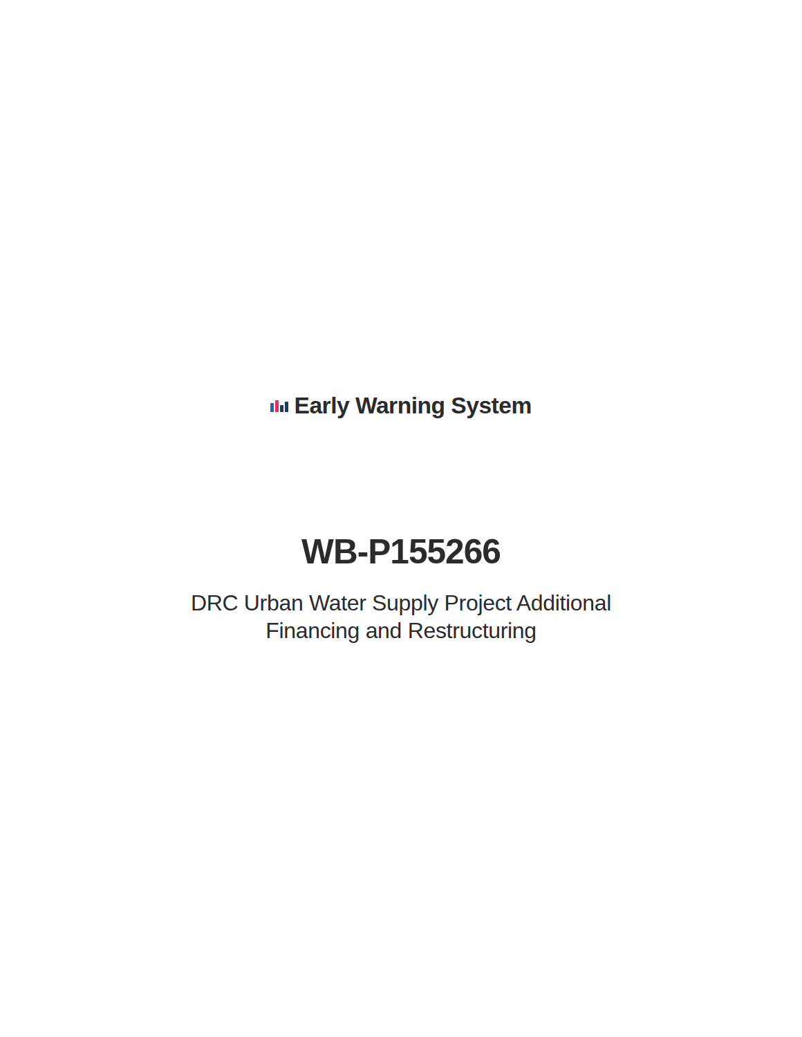Early Warning System
WB-P155266
DRC Urban Water Supply Project Additional Financing and Restructuring